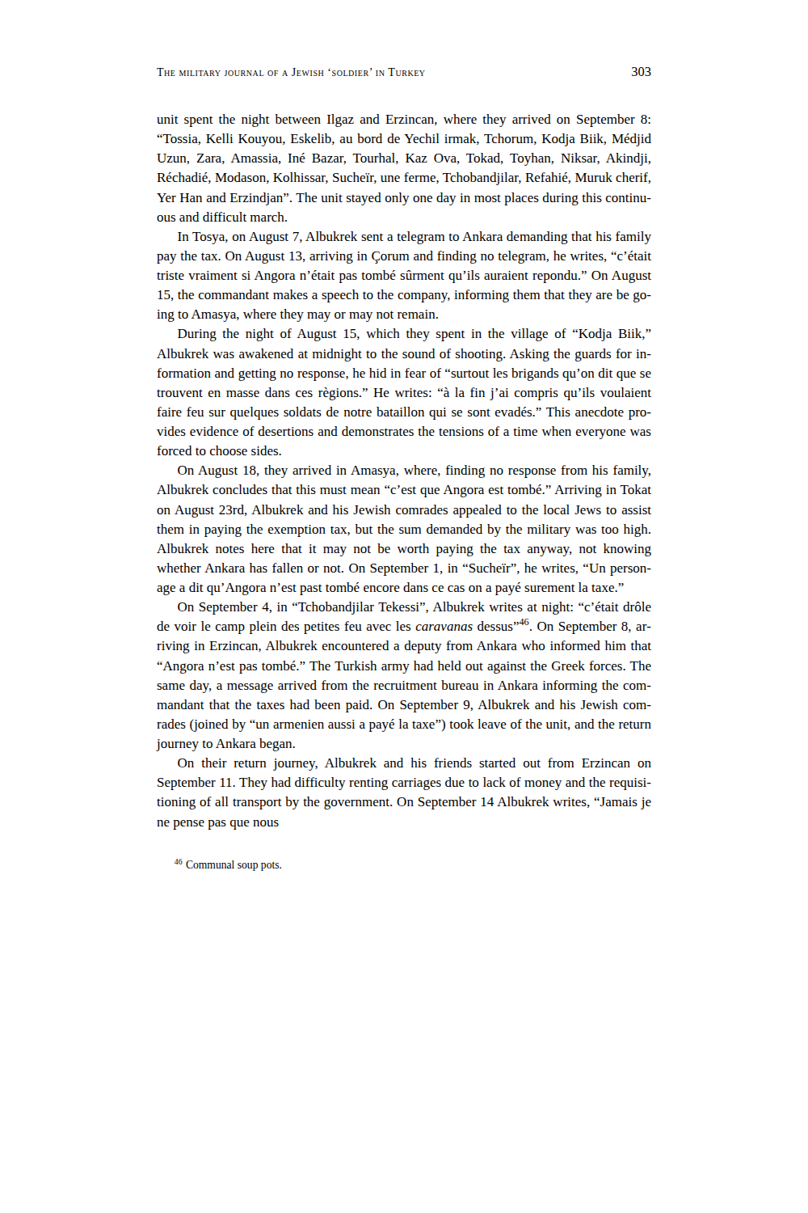The military journal of a Jewish ‘soldier’ in Turkey 303
unit spent the night between Ilgaz and Erzincan, where they arrived on September 8: “Tossia, Kelli Kouyou, Eskelib, au bord de Yechil irmak, Tchorum, Kodja Biik, Médjid Uzun, Zara, Amassia, Iné Bazar, Tourhal, Kaz Ova, Tokad, Toyhan, Niksar, Akindji, Réchadié, Modason, Kolhissar, Sucheïr, une ferme, Tchobandjilar, Refahié, Muruk cherif, Yer Han and Erzindjan”. The unit stayed only one day in most places during this continuous and difficult march.
In Tosya, on August 7, Albukrek sent a telegram to Ankara demanding that his family pay the tax. On August 13, arriving in Çorum and finding no telegram, he writes, “c’était triste vraiment si Angora n’était pas tombé sûrment qu’ils auraient repondu.” On August 15, the commandant makes a speech to the company, informing them that they are be going to Amasya, where they may or may not remain.
During the night of August 15, which they spent in the village of “Kodja Biik,” Albukrek was awakened at midnight to the sound of shooting. Asking the guards for information and getting no response, he hid in fear of “surtout les brigands qu’on dit que se trouvent en masse dans ces règions.” He writes: “à la fin j’ai compris qu’ils voulaient faire feu sur quelques soldats de notre bataillon qui se sont evadés.” This anecdote provides evidence of desertions and demonstrates the tensions of a time when everyone was forced to choose sides.
On August 18, they arrived in Amasya, where, finding no response from his family, Albukrek concludes that this must mean “c’est que Angora est tombé.” Arriving in Tokat on August 23rd, Albukrek and his Jewish comrades appealed to the local Jews to assist them in paying the exemption tax, but the sum demanded by the military was too high. Albukrek notes here that it may not be worth paying the tax anyway, not knowing whether Ankara has fallen or not. On September 1, in “Sucheïr”, he writes, “Un personage a dit qu’Angora n’est past tombé encore dans ce cas on a payé surement la taxe.”
On September 4, in “Tchobandjilar Tekessi”, Albukrek writes at night: “c’était drôle de voir le camp plein des petites feu avec les caravanas dessus”46. On September 8, arriving in Erzincan, Albukrek encountered a deputy from Ankara who informed him that “Angora n’est pas tombé.” The Turkish army had held out against the Greek forces. The same day, a message arrived from the recruitment bureau in Ankara informing the commandant that the taxes had been paid. On September 9, Albukrek and his Jewish comrades (joined by “un armenien aussi a payé la taxe”) took leave of the unit, and the return journey to Ankara began.
On their return journey, Albukrek and his friends started out from Erzincan on September 11. They had difficulty renting carriages due to lack of money and the requisitioning of all transport by the government. On September 14 Albukrek writes, “Jamais je ne pense pas que nous
46Communal soup pots.